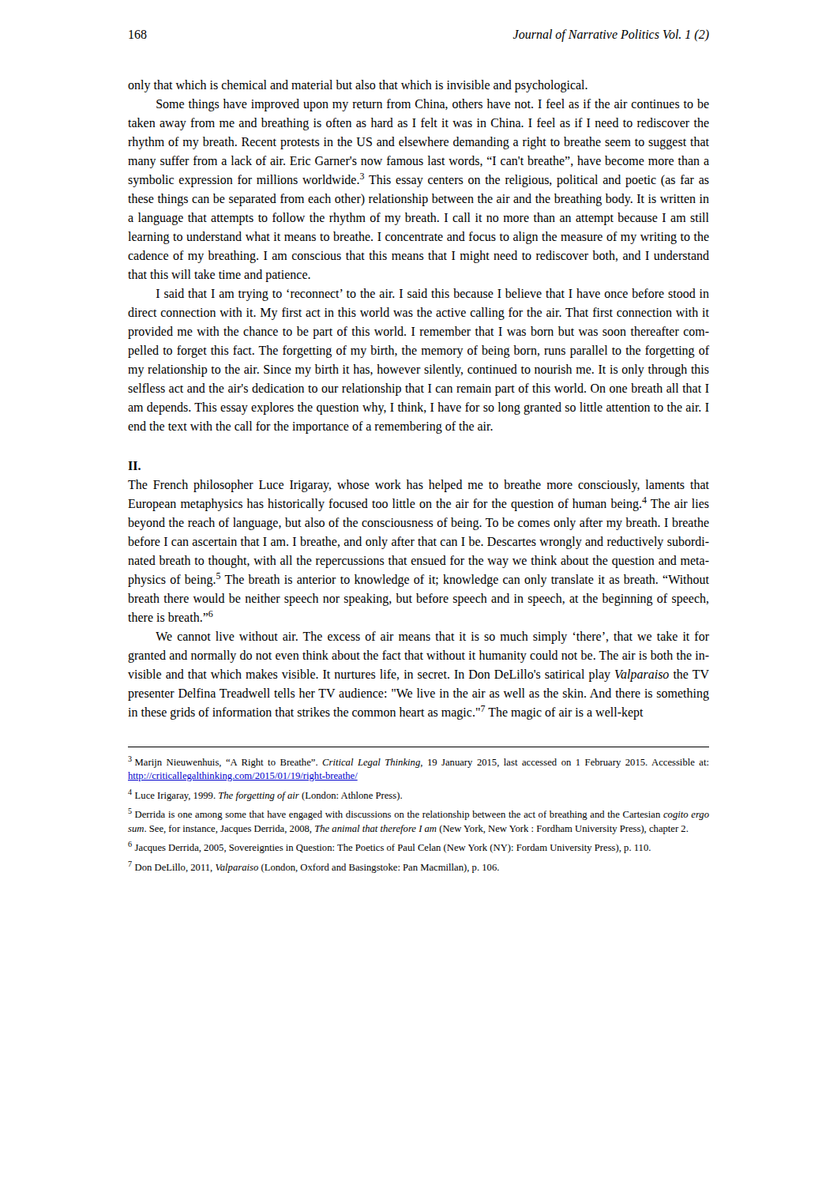168 Journal of Narrative Politics Vol. 1 (2)
only that which is chemical and material but also that which is invisible and psychological.
Some things have improved upon my return from China, others have not. I feel as if the air continues to be taken away from me and breathing is often as hard as I felt it was in China. I feel as if I need to rediscover the rhythm of my breath. Recent protests in the US and elsewhere demanding a right to breathe seem to suggest that many suffer from a lack of air. Eric Garner's now famous last words, “I can't breathe”, have become more than a symbolic expression for millions worldwide.3 This essay centers on the religious, political and poetic (as far as these things can be separated from each other) relationship between the air and the breathing body. It is written in a language that attempts to follow the rhythm of my breath. I call it no more than an attempt because I am still learning to understand what it means to breathe. I concentrate and focus to align the measure of my writing to the cadence of my breathing. I am conscious that this means that I might need to rediscover both, and I understand that this will take time and patience.
I said that I am trying to ‘reconnect’ to the air. I said this because I believe that I have once before stood in direct connection with it. My first act in this world was the active calling for the air. That first connection with it provided me with the chance to be part of this world. I remember that I was born but was soon thereafter compelled to forget this fact. The forgetting of my birth, the memory of being born, runs parallel to the forgetting of my relationship to the air. Since my birth it has, however silently, continued to nourish me. It is only through this selfless act and the air's dedication to our relationship that I can remain part of this world. On one breath all that I am depends. This essay explores the question why, I think, I have for so long granted so little attention to the air. I end the text with the call for the importance of a remembering of the air.
II.
The French philosopher Luce Irigaray, whose work has helped me to breathe more consciously, laments that European metaphysics has historically focused too little on the air for the question of human being.4 The air lies beyond the reach of language, but also of the consciousness of being. To be comes only after my breath. I breathe before I can ascertain that I am. I breathe, and only after that can I be. Descartes wrongly and reductively subordinated breath to thought, with all the repercussions that ensued for the way we think about the question and metaphysics of being.5 The breath is anterior to knowledge of it; knowledge can only translate it as breath. “Without breath there would be neither speech nor speaking, but before speech and in speech, at the beginning of speech, there is breath.”6
We cannot live without air. The excess of air means that it is so much simply ‘there’, that we take it for granted and normally do not even think about the fact that without it humanity could not be. The air is both the invisible and that which makes visible. It nurtures life, in secret. In Don DeLillo's satirical play Valparaiso the TV presenter Delfina Treadwell tells her TV audience: "We live in the air as well as the skin. And there is something in these grids of information that strikes the common heart as magic."7 The magic of air is a well-kept
Marijn Nieuwenhuis, “A Right to Breathe”. Critical Legal Thinking, 19 January 2015, last accessed on 1 February 2015. Accessible at: http://criticallegalthinking.com/2015/01/19/right-breathe/
Luce Irigaray, 1999. The forgetting of air (London: Athlone Press).
Derrida is one among some that have engaged with discussions on the relationship between the act of breathing and the Cartesian cogito ergo sum. See, for instance, Jacques Derrida, 2008, The animal that therefore I am (New York, New York : Fordham University Press), chapter 2.
Jacques Derrida, 2005, Sovereignties in Question: The Poetics of Paul Celan (New York (NY): Fordam University Press), p. 110.
Don DeLillo, 2011, Valparaiso (London, Oxford and Basingstoke: Pan Macmillan), p. 106.